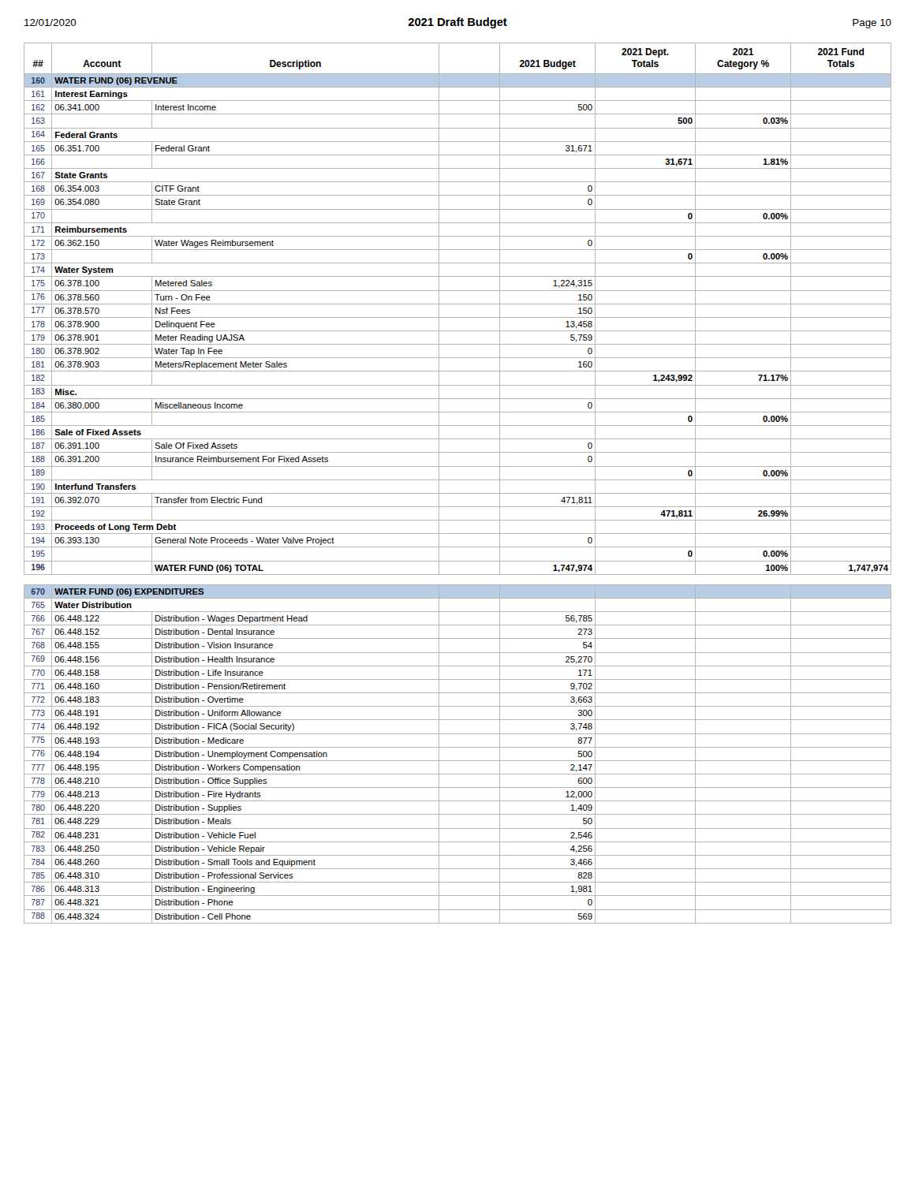12/01/2020
2021 Draft Budget
Page 10
| ## | Account | Description | | 2021 Budget | 2021 Dept. Totals | 2021 Category % | 2021 Fund Totals |
| --- | --- | --- | --- | --- | --- | --- | --- |
| 160 | WATER FUND (06) REVENUE | | | | | |
| 161 | Interest Earnings | | | | | |
| 162 | 06.341.000 | Interest Income | | 500 | | | |
| 163 | | | | | 500 | 0.03% | |
| 164 | Federal Grants | | | | | |
| 165 | 06.351.700 | Federal Grant | | 31,671 | | | |
| 166 | | | | | 31,671 | 1.81% | |
| 167 | State Grants | | | | | |
| 168 | 06.354.003 | CITF Grant | | 0 | | | |
| 169 | 06.354.080 | State Grant | | 0 | | | |
| 170 | | | | | 0 | 0.00% | |
| 171 | Reimbursements | | | | | |
| 172 | 06.362.150 | Water Wages Reimbursement | | 0 | | | |
| 173 | | | | | 0 | 0.00% | |
| 174 | Water System | | | | | |
| 175 | 06.378.100 | Metered Sales | | 1,224,315 | | | |
| 176 | 06.378.560 | Turn - On Fee | | 150 | | | |
| 177 | 06.378.570 | Nsf Fees | | 150 | | | |
| 178 | 06.378.900 | Delinquent Fee | | 13,458 | | | |
| 179 | 06.378.901 | Meter Reading UAJSA | | 5,759 | | | |
| 180 | 06.378.902 | Water Tap In Fee | | 0 | | | |
| 181 | 06.378.903 | Meters/Replacement Meter Sales | | 160 | | | |
| 182 | | | | | 1,243,992 | 71.17% | |
| 183 | Misc. | | | | | |
| 184 | 06.380.000 | Miscellaneous Income | | 0 | | | |
| 185 | | | | | 0 | 0.00% | |
| 186 | Sale of Fixed Assets | | | | | |
| 187 | 06.391.100 | Sale Of Fixed Assets | | 0 | | | |
| 188 | 06.391.200 | Insurance Reimbursement For Fixed Assets | | 0 | | | |
| 189 | | | | | 0 | 0.00% | |
| 190 | Interfund Transfers | | | | | |
| 191 | 06.392.070 | Transfer from Electric Fund | | 471,811 | | | |
| 192 | | | | | 471,811 | 26.99% | |
| 193 | Proceeds of Long Term Debt | | | | | |
| 194 | 06.393.130 | General Note Proceeds - Water Valve Project | | 0 | | | |
| 195 | | | | | 0 | 0.00% | |
| 196 | | WATER FUND (06) TOTAL | | 1,747,974 | | 100% | 1,747,974 |
| 670 | WATER FUND (06) EXPENDITURES | | | | | |
| 765 | Water Distribution | | | | | |
| 766 | 06.448.122 | Distribution - Wages Department Head | | 56,785 | | | |
| 767 | 06.448.152 | Distribution - Dental Insurance | | 273 | | | |
| 768 | 06.448.155 | Distribution - Vision Insurance | | 54 | | | |
| 769 | 06.448.156 | Distribution - Health Insurance | | 25,270 | | | |
| 770 | 06.448.158 | Distribution - Life Insurance | | 171 | | | |
| 771 | 06.448.160 | Distribution - Pension/Retirement | | 9,702 | | | |
| 772 | 06.448.183 | Distribution - Overtime | | 3,663 | | | |
| 773 | 06.448.191 | Distribution - Uniform Allowance | | 300 | | | |
| 774 | 06.448.192 | Distribution - FICA (Social Security) | | 3,748 | | | |
| 775 | 06.448.193 | Distribution - Medicare | | 877 | | | |
| 776 | 06.448.194 | Distribution - Unemployment Compensation | | 500 | | | |
| 777 | 06.448.195 | Distribution - Workers Compensation | | 2,147 | | | |
| 778 | 06.448.210 | Distribution - Office Supplies | | 600 | | | |
| 779 | 06.448.213 | Distribution - Fire Hydrants | | 12,000 | | | |
| 780 | 06.448.220 | Distribution - Supplies | | 1,409 | | | |
| 781 | 06.448.229 | Distribution - Meals | | 50 | | | |
| 782 | 06.448.231 | Distribution - Vehicle Fuel | | 2,546 | | | |
| 783 | 06.448.250 | Distribution - Vehicle Repair | | 4,256 | | | |
| 784 | 06.448.260 | Distribution - Small Tools and Equipment | | 3,466 | | | |
| 785 | 06.448.310 | Distribution - Professional Services | | 828 | | | |
| 786 | 06.448.313 | Distribution - Engineering | | 1,981 | | | |
| 787 | 06.448.321 | Distribution - Phone | | 0 | | | |
| 788 | 06.448.324 | Distribution - Cell Phone | | 569 | | | |